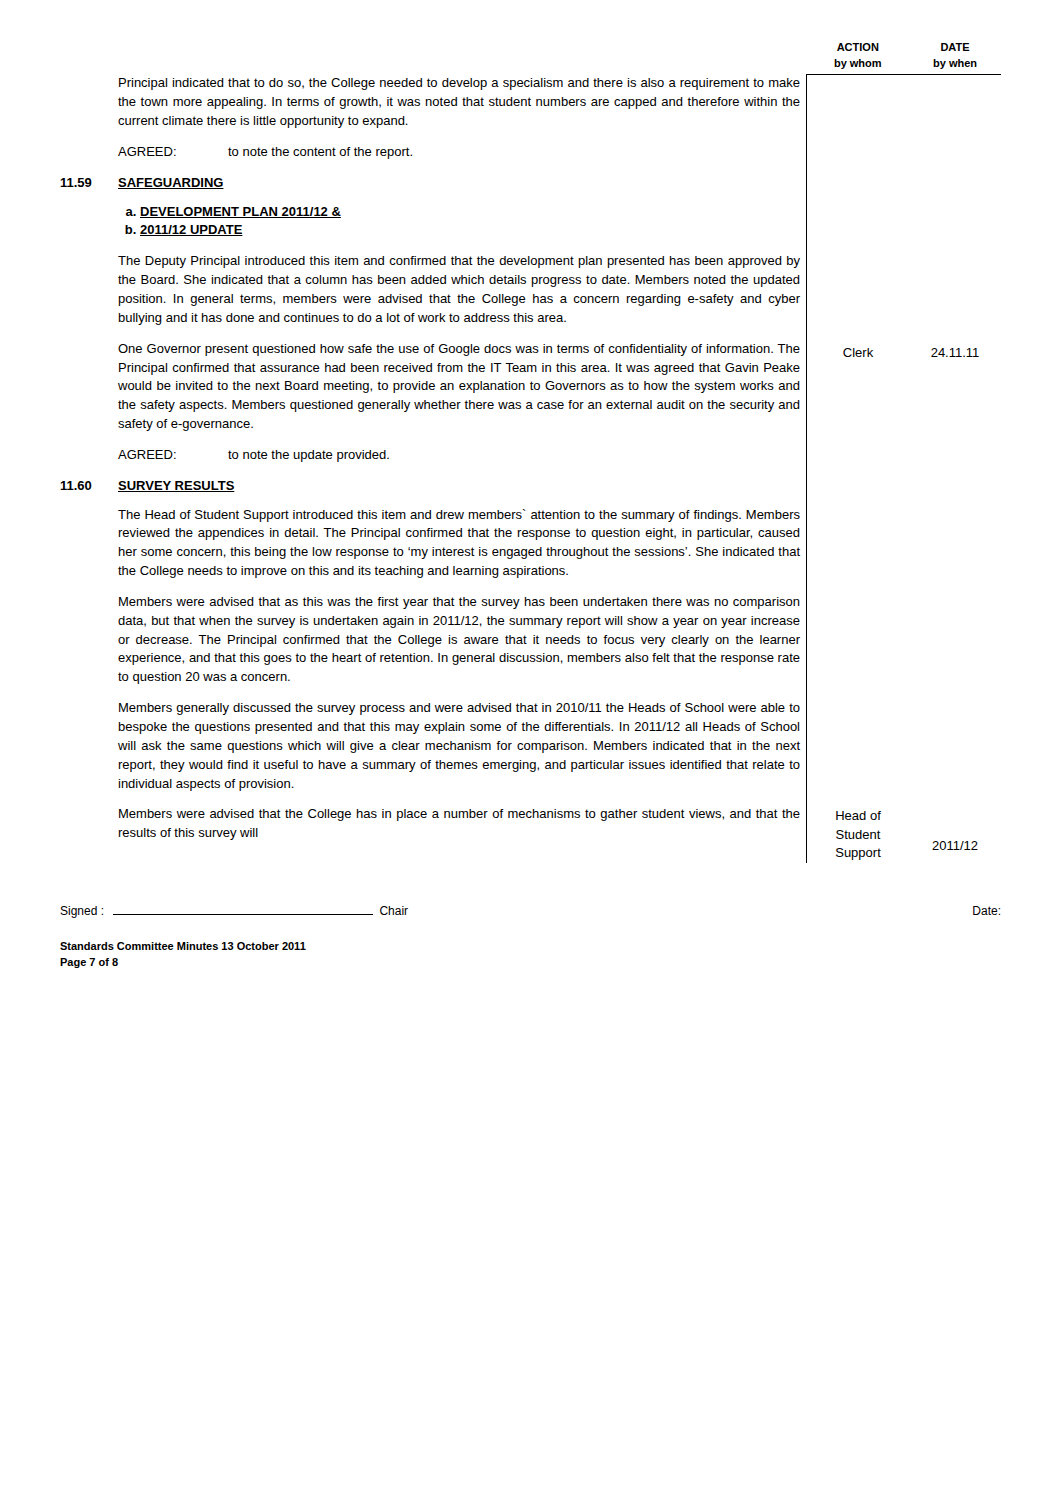| | | ACTION by whom | DATE by when |
| --- | --- | --- | --- |
| | Principal indicated that to do so, the College needed to develop a specialism and there is also a requirement to make the town more appealing. In terms of growth, it was noted that student numbers are capped and therefore within the current climate there is little opportunity to expand. AGREED: to note the content of the report. | | |
| 11.59 | SAFEGUARDING DEVELOPMENT PLAN 2011/12 & 2011/12 UPDATE The Deputy Principal introduced this item and confirmed that the development plan presented has been approved by the Board. She indicated that a column has been added which details progress to date. Members noted the updated position. In general terms, members were advised that the College has a concern regarding e-safety and cyber bullying and it has done and continues to do a lot of work to address this area. One Governor present questioned how safe the use of Google docs was in terms of confidentiality of information. The Principal confirmed that assurance had been received from the IT Team in this area. It was agreed that Gavin Peake would be invited to the next Board meeting, to provide an explanation to Governors as to how the system works and the safety aspects. Members questioned generally whether there was a case for an external audit on the security and safety of e-governance. AGREED: to note the update provided. | Clerk | 24.11.11 |
| 11.60 | SURVEY RESULTS The Head of Student Support introduced this item and drew members` attention to the summary of findings. Members reviewed the appendices in detail. The Principal confirmed that the response to question eight, in particular, caused her some concern, this being the low response to ‘my interest is engaged throughout the sessions’. She indicated that the College needs to improve on this and its teaching and learning aspirations. Members were advised that as this was the first year that the survey has been undertaken there was no comparison data, but that when the survey is undertaken again in 2011/12, the summary report will show a year on year increase or decrease. The Principal confirmed that the College is aware that it needs to focus very clearly on the learner experience, and that this goes to the heart of retention. In general discussion, members also felt that the response rate to question 20 was a concern. Members generally discussed the survey process and were advised that in 2010/11 the Heads of School were able to bespoke the questions presented and that this may explain some of the differentials. In 2011/12 all Heads of School will ask the same questions which will give a clear mechanism for comparison. Members indicated that in the next report, they would find it useful to have a summary of themes emerging, and particular issues identified that relate to individual aspects of provision. Members were advised that the College has in place a number of mechanisms to gather student views, and that the results of this survey will | Head of Student Support | 2011/12 |
Signed : Chair
Date:
Standards Committee Minutes 13 October 2011
Page 7 of 8